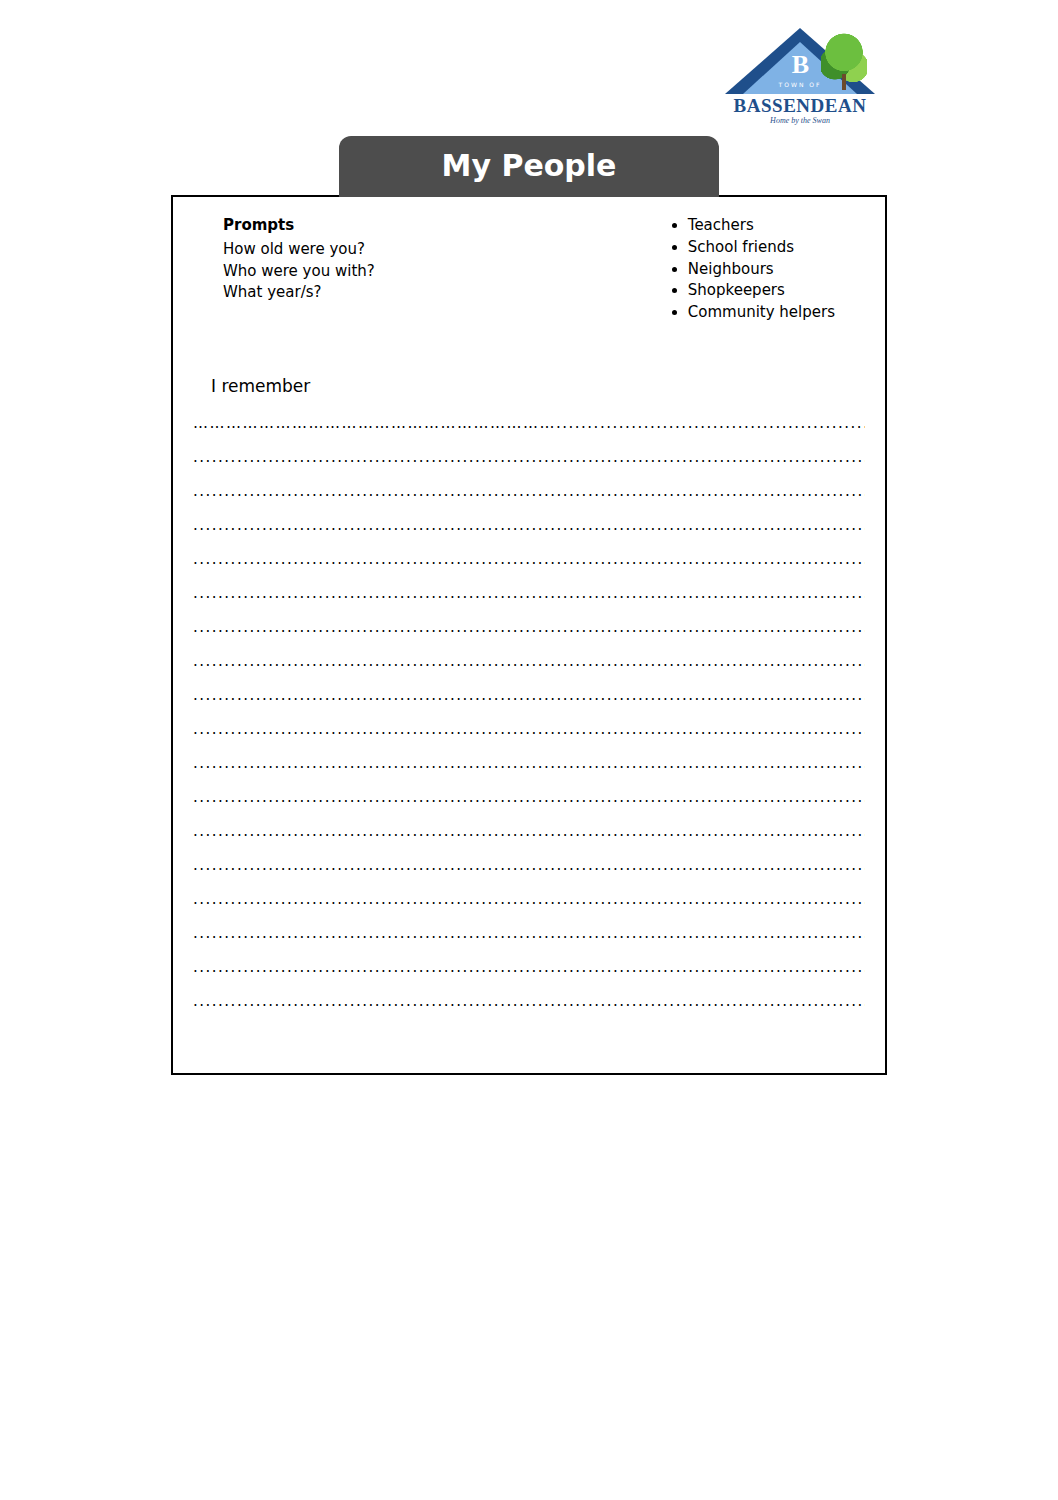B
TOWN OF
BASSENDEAN
Home by the Swan
My People
Prompts
How old were you?
Who were you with?
What year/s?
Teachers
School friends
Neighbours
Shopkeepers
Community helpers
I remember
…………………………………………………………...................................................
.........................................................................................................................
.........................................................................................................................
.........................................................................................................................
.........................................................................................................................
.........................................................................................................................
.........................................................................................................................
.........................................................................................................................
.........................................................................................................................
.........................................................................................................................
.........................................................................................................................
.........................................................................................................................
.........................................................................................................................
.........................................................................................................................
.........................................................................................................................
.........................................................................................................................
.........................................................................................................................
.........................................................................................................................